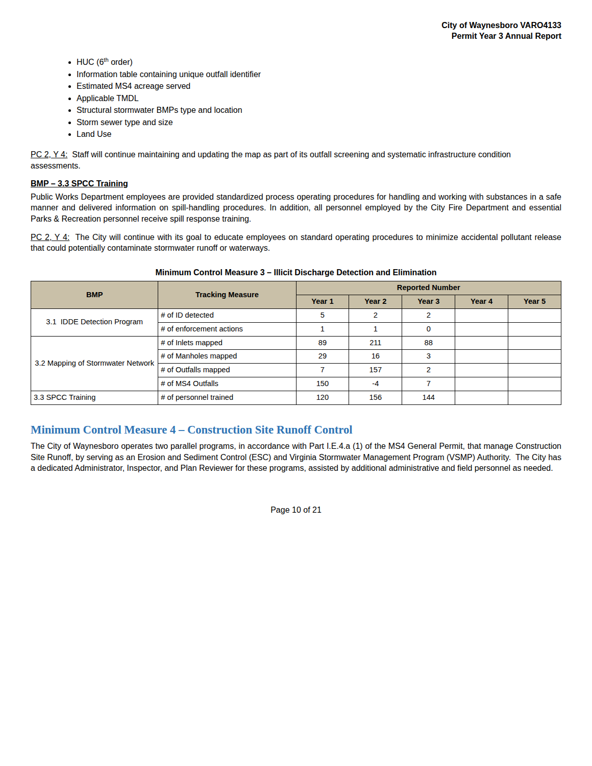City of Waynesboro VARO4133
Permit Year 3 Annual Report
HUC (6th order)
Information table containing unique outfall identifier
Estimated MS4 acreage served
Applicable TMDL
Structural stormwater BMPs type and location
Storm sewer type and size
Land Use
PC 2, Y 4: Staff will continue maintaining and updating the map as part of its outfall screening and systematic infrastructure condition assessments.
BMP – 3.3 SPCC Training
Public Works Department employees are provided standardized process operating procedures for handling and working with substances in a safe manner and delivered information on spill-handling procedures. In addition, all personnel employed by the City Fire Department and essential Parks & Recreation personnel receive spill response training.
PC 2, Y 4: The City will continue with its goal to educate employees on standard operating procedures to minimize accidental pollutant release that could potentially contaminate stormwater runoff or waterways.
Minimum Control Measure 3 – Illicit Discharge Detection and Elimination
| BMP | Tracking Measure | Reported Number |
| --- | --- | --- |
| Year 1 | Year 2 | Year 3 | Year 4 | Year 5 |
| 3.1 IDDE Detection Program | # of ID detected | 5 | 2 | 2 | | |
| # of enforcement actions | 1 | 1 | 0 | | |
| 3.2 Mapping of Stormwater Network | # of Inlets mapped | 89 | 211 | 88 | | |
| # of Manholes mapped | 29 | 16 | 3 | | |
| # of Outfalls mapped | 7 | 157 | 2 | | |
| # of MS4 Outfalls | 150 | -4 | 7 | | |
| 3.3 SPCC Training | # of personnel trained | 120 | 156 | 144 | | |
Minimum Control Measure 4 – Construction Site Runoff Control
The City of Waynesboro operates two parallel programs, in accordance with Part I.E.4.a (1) of the MS4 General Permit, that manage Construction Site Runoff, by serving as an Erosion and Sediment Control (ESC) and Virginia Stormwater Management Program (VSMP) Authority. The City has a dedicated Administrator, Inspector, and Plan Reviewer for these programs, assisted by additional administrative and field personnel as needed.
Page 10 of 21